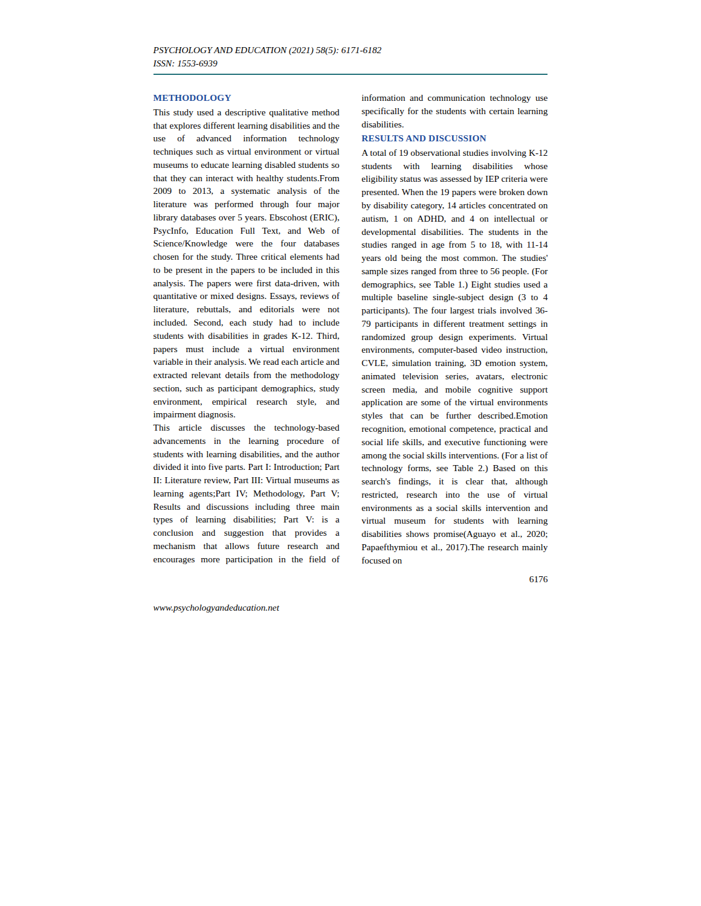PSYCHOLOGY AND EDUCATION (2021) 58(5): 6171-6182 ISSN: 1553-6939
METHODOLOGY
This study used a descriptive qualitative method that explores different learning disabilities and the use of advanced information technology techniques such as virtual environment or virtual museums to educate learning disabled students so that they can interact with healthy students.From 2009 to 2013, a systematic analysis of the literature was performed through four major library databases over 5 years. Ebscohost (ERIC), PsycInfo, Education Full Text, and Web of Science/Knowledge were the four databases chosen for the study. Three critical elements had to be present in the papers to be included in this analysis. The papers were first data-driven, with quantitative or mixed designs. Essays, reviews of literature, rebuttals, and editorials were not included. Second, each study had to include students with disabilities in grades K-12. Third, papers must include a virtual environment variable in their analysis. We read each article and extracted relevant details from the methodology section, such as participant demographics, study environment, empirical research style, and impairment diagnosis.
This article discusses the technology-based advancements in the learning procedure of students with learning disabilities, and the author divided it into five parts. Part I: Introduction; Part II: Literature review, Part III: Virtual museums as learning agents;Part IV; Methodology, Part V; Results and discussions including three main types of learning disabilities; Part V: is a conclusion and suggestion that provides a mechanism that allows future research and encourages more participation in the field of information and communication technology use specifically for the students with certain learning disabilities.
RESULTS AND DISCUSSION
A total of 19 observational studies involving K-12 students with learning disabilities whose eligibility status was assessed by IEP criteria were presented. When the 19 papers were broken down by disability category, 14 articles concentrated on autism, 1 on ADHD, and 4 on intellectual or developmental disabilities. The students in the studies ranged in age from 5 to 18, with 11-14 years old being the most common. The studies' sample sizes ranged from three to 56 people. (For demographics, see Table 1.) Eight studies used a multiple baseline single-subject design (3 to 4 participants). The four largest trials involved 36-79 participants in different treatment settings in randomized group design experiments. Virtual environments, computer-based video instruction, CVLE, simulation training, 3D emotion system, animated television series, avatars, electronic screen media, and mobile cognitive support application are some of the virtual environments styles that can be further described.Emotion recognition, emotional competence, practical and social life skills, and executive functioning were among the social skills interventions. (For a list of technology forms, see Table 2.) Based on this search's findings, it is clear that, although restricted, research into the use of virtual environments as a social skills intervention and virtual museum for students with learning disabilities shows promise(Aguayo et al., 2020; Papaefthymiou et al., 2017).The research mainly focused on
6176
www.psychologyandeducation.net